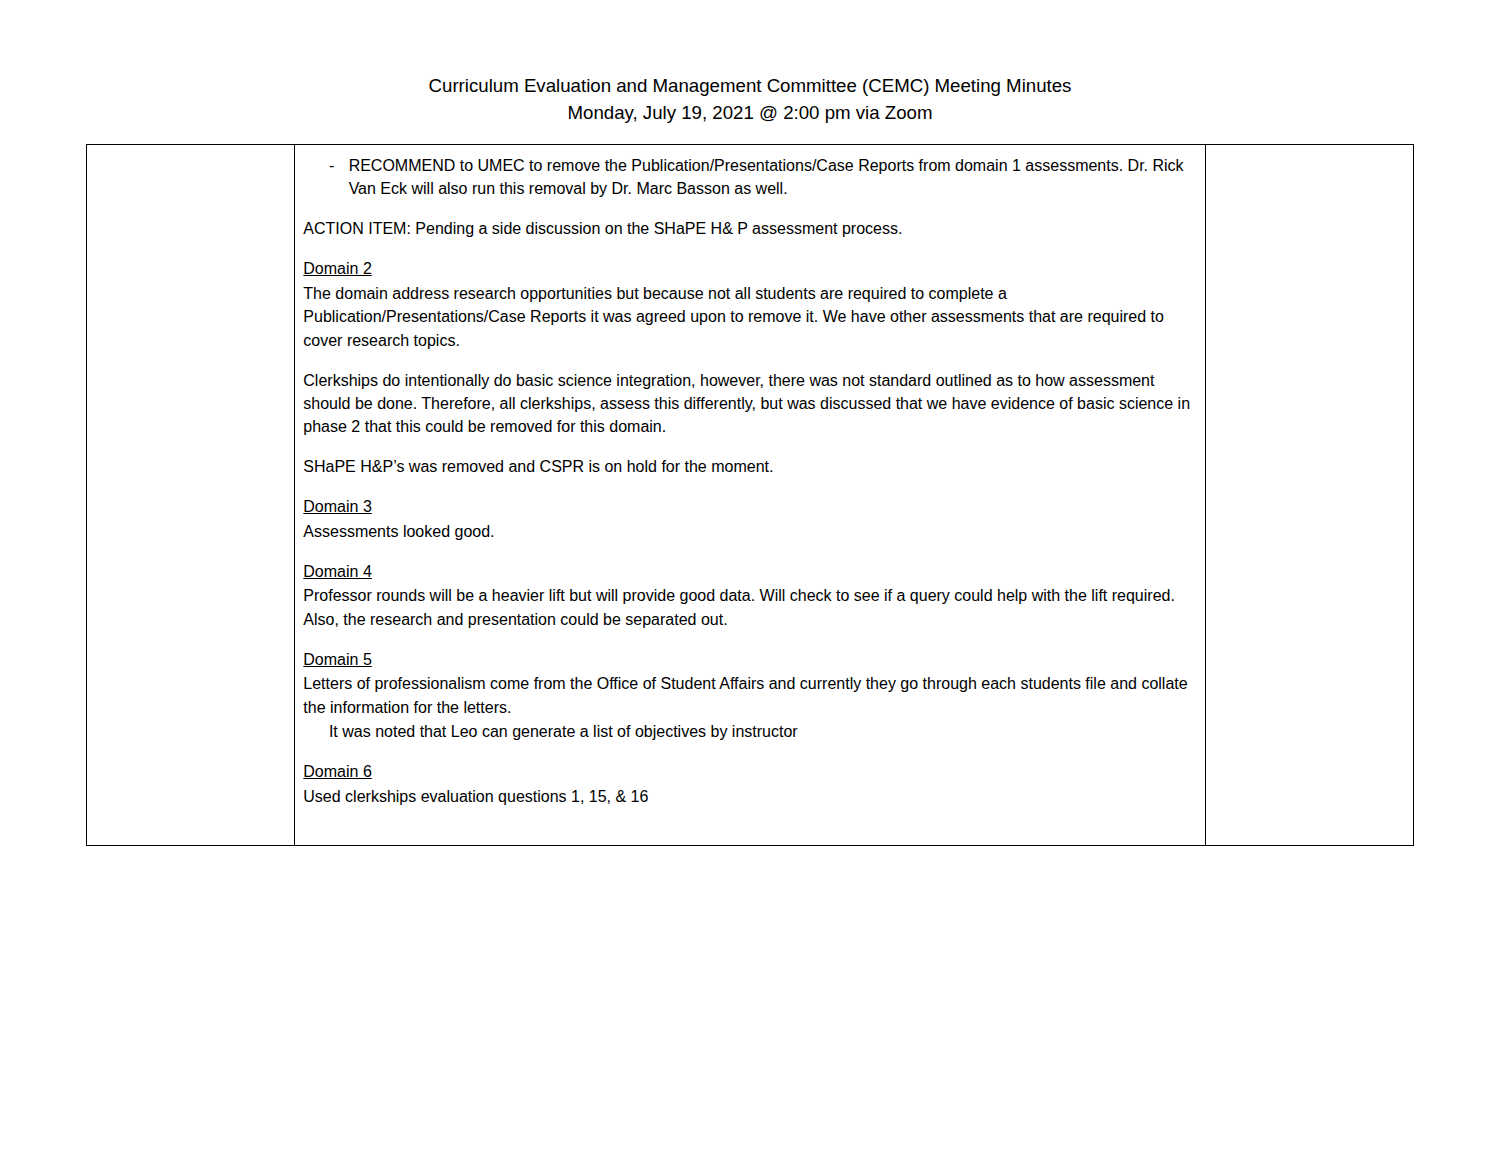Curriculum Evaluation and Management Committee (CEMC) Meeting Minutes
Monday, July 19, 2021 @ 2:00 pm via Zoom
| | - RECOMMEND to UMEC to remove the Publication/Presentations/Case Reports from domain 1 assessments. Dr. Rick Van Eck will also run this removal by Dr. Marc Basson as well. ACTION ITEM: Pending a side discussion on the SHaPE H& P assessment process. Domain 2 The domain address research opportunities but because not all students are required to complete a Publication/Presentations/Case Reports it was agreed upon to remove it. We have other assessments that are required to cover research topics. Clerkships do intentionally do basic science integration, however, there was not standard outlined as to how assessment should be done. Therefore, all clerkships, assess this differently, but was discussed that we have evidence of basic science in phase 2 that this could be removed for this domain. SHaPE H&P’s was removed and CSPR is on hold for the moment. Domain 3 Assessments looked good. Domain 4 Professor rounds will be a heavier lift but will provide good data. Will check to see if a query could help with the lift required. Also, the research and presentation could be separated out. Domain 5 Letters of professionalism come from the Office of Student Affairs and currently they go through each students file and collate the information for the letters. It was noted that Leo can generate a list of objectives by instructor Domain 6 Used clerkships evaluation questions 1, 15, & 16 | |